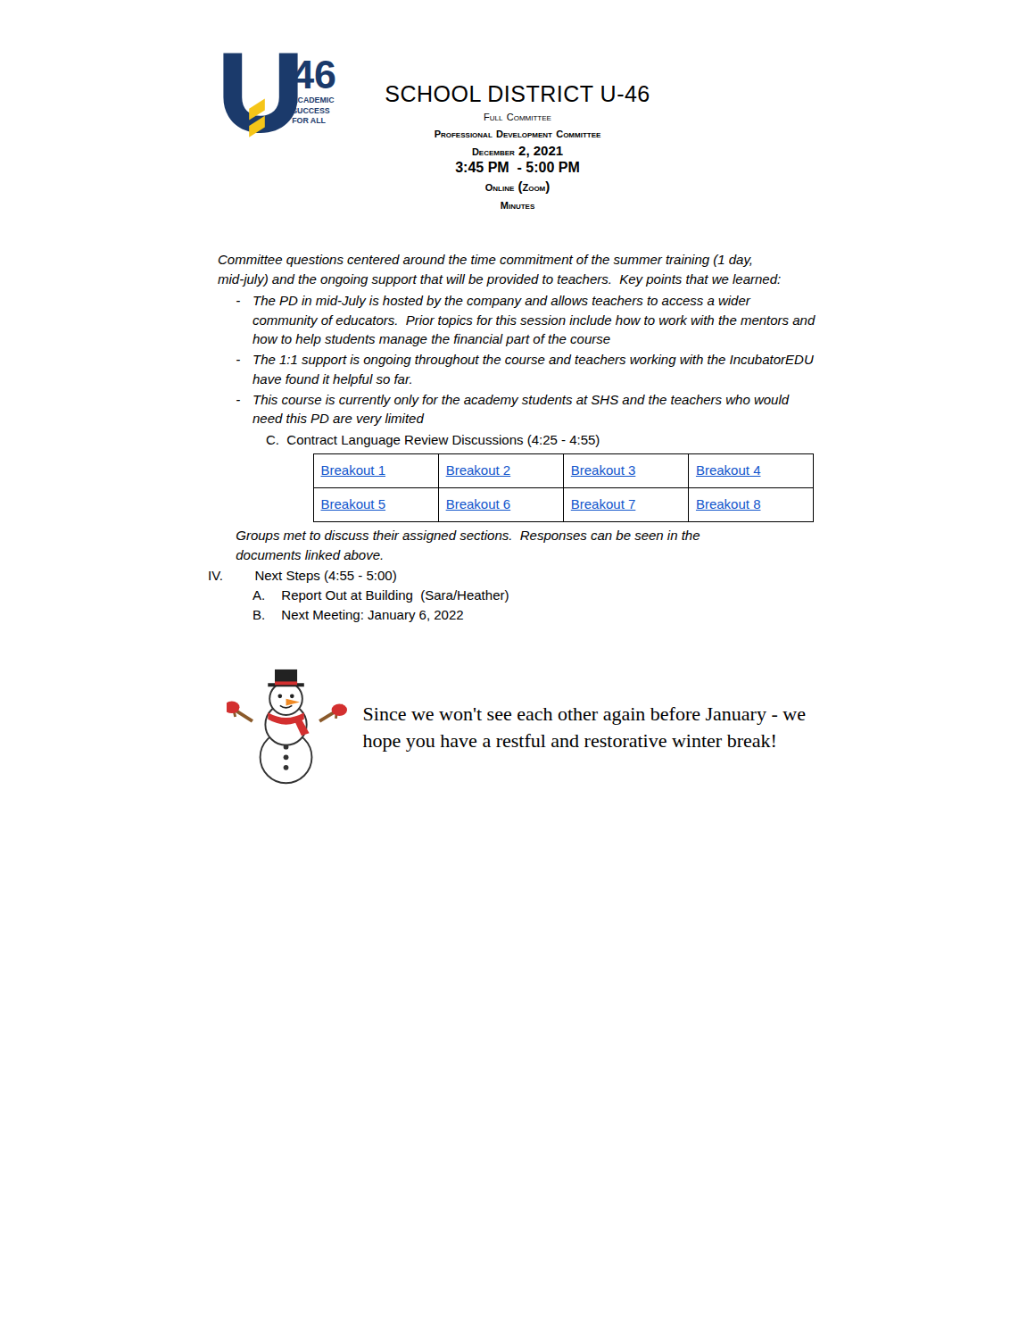46 ACADEMIC SUCCESS FOR ALL
SCHOOL DISTRICT U-46
FULL COMMITTEE
PROFESSIONAL DEVELOPMENT COMMITTEE
DECEMBER 2, 2021
3:45 PM - 5:00 PM
ONLINE (ZOOM)
MINUTES
Committee questions centered around the time commitment of the summer training (1 day,
mid-july) and the ongoing support that will be provided to teachers. Key points that we learned:
The PD in mid-July is hosted by the company and allows teachers to access a wider community of educators. Prior topics for this session include how to work with the mentors and how to help students manage the financial part of the course
The 1:1 support is ongoing throughout the course and teachers working with the IncubatorEDU have found it helpful so far.
This course is currently only for the academy students at SHS and the teachers who would need this PD are very limited
C. Contract Language Review Discussions (4:25 - 4:55)
| Breakout 1 | Breakout 2 | Breakout 3 | Breakout 4 |
| Breakout 5 | Breakout 6 | Breakout 7 | Breakout 8 |
Groups met to discuss their assigned sections. Responses can be seen in the
documents linked above.
IV. Next Steps (4:55 - 5:00)
A. Report Out at Building (Sara/Heather)
B. Next Meeting: January 6, 2022
Since we won't see each other again before January - we hope you have a restful and restorative winter break!